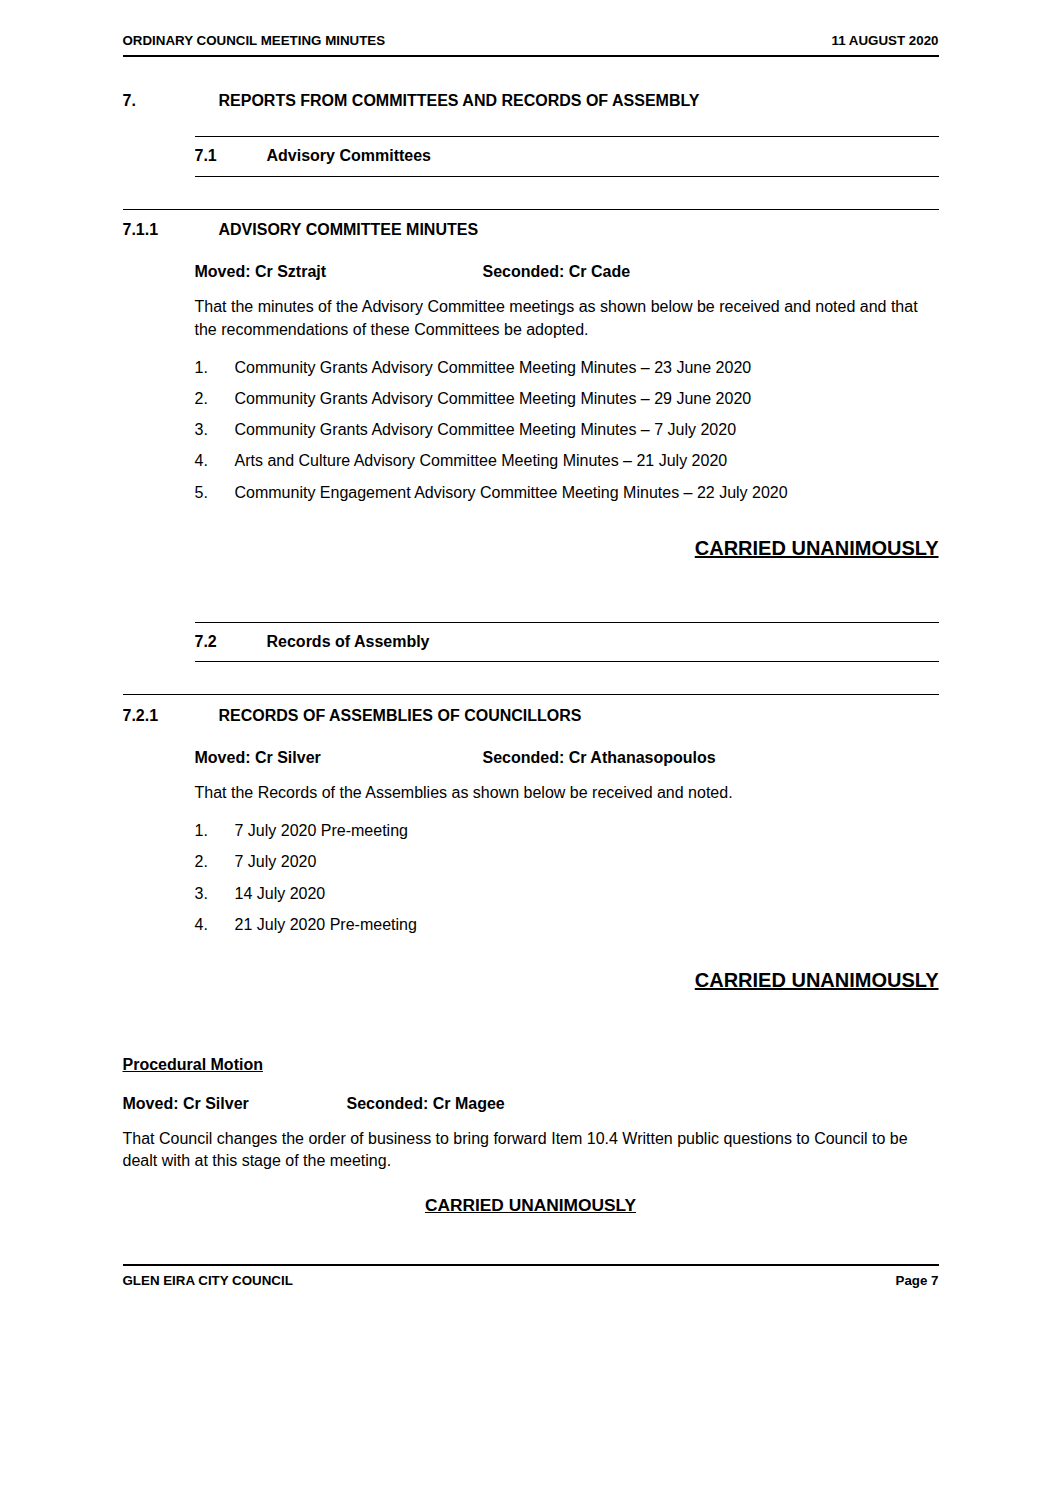ORDINARY COUNCIL MEETING MINUTES 11 AUGUST 2020
7. REPORTS FROM COMMITTEES AND RECORDS OF ASSEMBLY
7.1 Advisory Committees
7.1.1 ADVISORY COMMITTEE MINUTES
Moved: Cr Sztrajt Seconded: Cr Cade
That the minutes of the Advisory Committee meetings as shown below be received and noted and that the recommendations of these Committees be adopted.
1. Community Grants Advisory Committee Meeting Minutes – 23 June 2020
2. Community Grants Advisory Committee Meeting Minutes – 29 June 2020
3. Community Grants Advisory Committee Meeting Minutes – 7 July 2020
4. Arts and Culture Advisory Committee Meeting Minutes – 21 July 2020
5. Community Engagement Advisory Committee Meeting Minutes – 22 July 2020
CARRIED UNANIMOUSLY
7.2 Records of Assembly
7.2.1 RECORDS OF ASSEMBLIES OF COUNCILLORS
Moved: Cr Silver Seconded: Cr Athanasopoulos
That the Records of the Assemblies as shown below be received and noted.
1. 7 July 2020 Pre-meeting
2. 7 July 2020
3. 14 July 2020
4. 21 July 2020 Pre-meeting
CARRIED UNANIMOUSLY
Procedural Motion
Moved: Cr Silver Seconded: Cr Magee
That Council changes the order of business to bring forward Item 10.4 Written public questions to Council to be dealt with at this stage of the meeting.
CARRIED UNANIMOUSLY
GLEN EIRA CITY COUNCIL Page 7